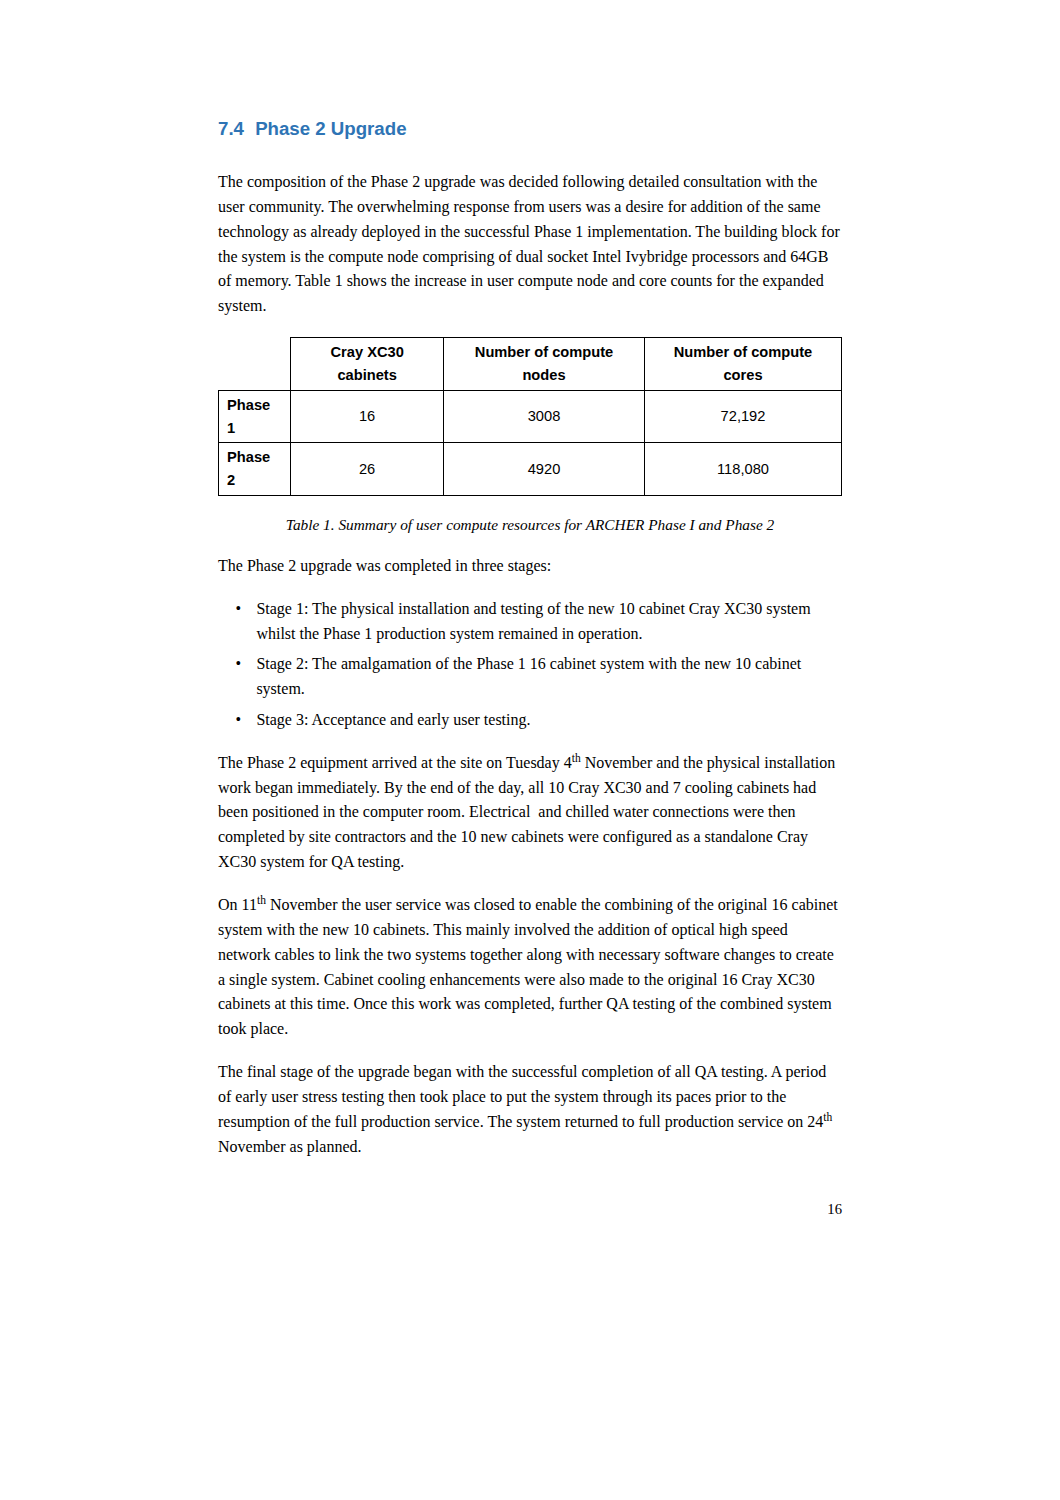7.4 Phase 2 Upgrade
The composition of the Phase 2 upgrade was decided following detailed consultation with the user community. The overwhelming response from users was a desire for addition of the same technology as already deployed in the successful Phase 1 implementation. The building block for the system is the compute node comprising of dual socket Intel Ivybridge processors and 64GB of memory. Table 1 shows the increase in user compute node and core counts for the expanded system.
Table 1. Summary of user compute resources for ARCHER Phase I and Phase 2
| | Cray XC30 cabinets | Number of compute nodes | Number of compute cores |
| --- | --- | --- | --- |
| Phase 1 | 16 | 3008 | 72,192 |
| Phase 2 | 26 | 4920 | 118,080 |
The Phase 2 upgrade was completed in three stages:
Stage 1: The physical installation and testing of the new 10 cabinet Cray XC30 system whilst the Phase 1 production system remained in operation.
Stage 2: The amalgamation of the Phase 1 16 cabinet system with the new 10 cabinet system.
Stage 3: Acceptance and early user testing.
The Phase 2 equipment arrived at the site on Tuesday 4th November and the physical installation work began immediately. By the end of the day, all 10 Cray XC30 and 7 cooling cabinets had been positioned in the computer room. Electrical and chilled water connections were then completed by site contractors and the 10 new cabinets were configured as a standalone Cray XC30 system for QA testing.
On 11th November the user service was closed to enable the combining of the original 16 cabinet system with the new 10 cabinets. This mainly involved the addition of optical high speed network cables to link the two systems together along with necessary software changes to create a single system. Cabinet cooling enhancements were also made to the original 16 Cray XC30 cabinets at this time. Once this work was completed, further QA testing of the combined system took place.
The final stage of the upgrade began with the successful completion of all QA testing. A period of early user stress testing then took place to put the system through its paces prior to the resumption of the full production service. The system returned to full production service on 24th November as planned.
16